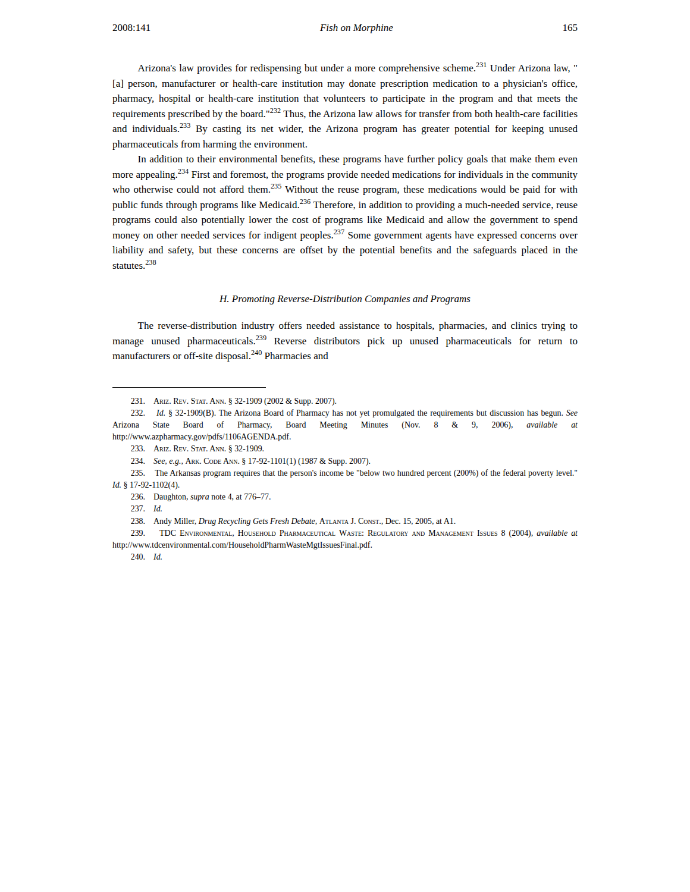2008:141 Fish on Morphine 165
Arizona's law provides for redispensing but under a more comprehensive scheme.231 Under Arizona law, "[a] person, manufacturer or health-care institution may donate prescription medication to a physician's office, pharmacy, hospital or health-care institution that volunteers to participate in the program and that meets the requirements prescribed by the board."232 Thus, the Arizona law allows for transfer from both health-care facilities and individuals.233 By casting its net wider, the Arizona program has greater potential for keeping unused pharmaceuticals from harming the environment.
In addition to their environmental benefits, these programs have further policy goals that make them even more appealing.234 First and foremost, the programs provide needed medications for individuals in the community who otherwise could not afford them.235 Without the reuse program, these medications would be paid for with public funds through programs like Medicaid.236 Therefore, in addition to providing a much-needed service, reuse programs could also potentially lower the cost of programs like Medicaid and allow the government to spend money on other needed services for indigent peoples.237 Some government agents have expressed concerns over liability and safety, but these concerns are offset by the potential benefits and the safeguards placed in the statutes.238
H. Promoting Reverse-Distribution Companies and Programs
The reverse-distribution industry offers needed assistance to hospitals, pharmacies, and clinics trying to manage unused pharmaceuticals.239 Reverse distributors pick up unused pharmaceuticals for return to manufacturers or off-site disposal.240 Pharmacies and
231. Ariz. Rev. Stat. Ann. § 32-1909 (2002 & Supp. 2007).
232. Id. § 32-1909(B). The Arizona Board of Pharmacy has not yet promulgated the requirements but discussion has begun. See Arizona State Board of Pharmacy, Board Meeting Minutes (Nov. 8 & 9, 2006), available at http://www.azpharmacy.gov/pdfs/1106AGENDA.pdf.
233. Ariz. Rev. Stat. Ann. § 32-1909.
234. See, e.g., Ark. Code Ann. § 17-92-1101(1) (1987 & Supp. 2007).
235. The Arkansas program requires that the person's income be "below two hundred percent (200%) of the federal poverty level." Id. § 17-92-1102(4).
236. Daughton, supra note 4, at 776–77.
237. Id.
238. Andy Miller, Drug Recycling Gets Fresh Debate, Atlanta J. Const., Dec. 15, 2005, at A1.
239. TDC Environmental, Household Pharmaceutical Waste: Regulatory and Management Issues 8 (2004), available at http://www.tdcenvironmental.com/HouseholdPharmWasteMgtIssuesFinal.pdf.
240. Id.